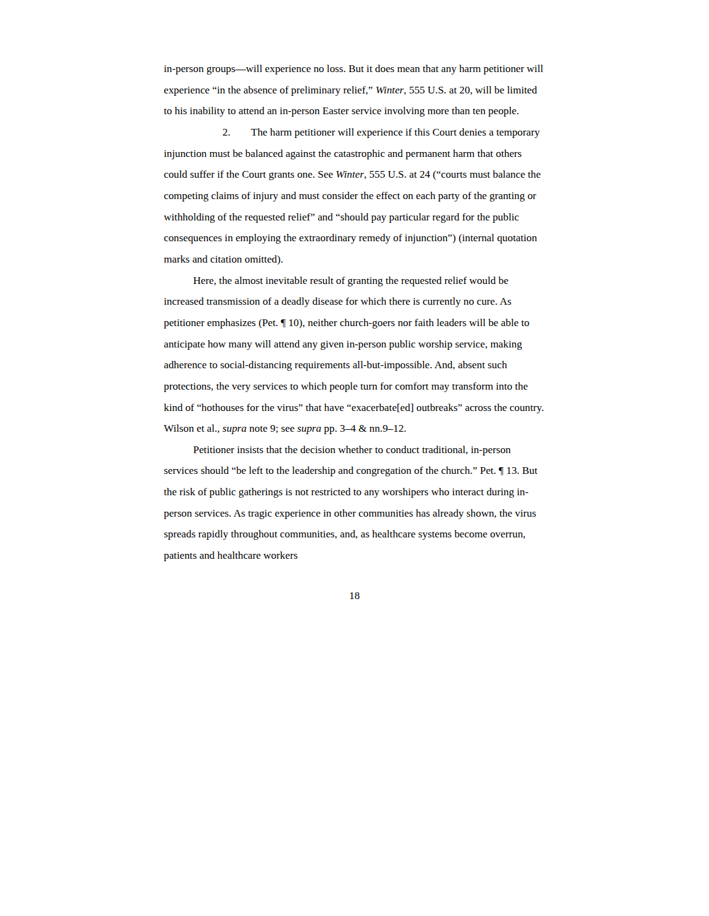in-person groups—will experience no loss. But it does mean that any harm petitioner will experience “in the absence of preliminary relief,” Winter, 555 U.S. at 20, will be limited to his inability to attend an in-person Easter service involving more than ten people.
2. The harm petitioner will experience if this Court denies a temporary injunction must be balanced against the catastrophic and permanent harm that others could suffer if the Court grants one. See Winter, 555 U.S. at 24 (“courts must balance the competing claims of injury and must consider the effect on each party of the granting or withholding of the requested relief” and “should pay particular regard for the public consequences in employing the extraordinary remedy of injunction”) (internal quotation marks and citation omitted).
Here, the almost inevitable result of granting the requested relief would be increased transmission of a deadly disease for which there is currently no cure. As petitioner emphasizes (Pet. ¶ 10), neither church-goers nor faith leaders will be able to anticipate how many will attend any given in-person public worship service, making adherence to social-distancing requirements all-but-impossible. And, absent such protections, the very services to which people turn for comfort may transform into the kind of “hothouses for the virus” that have “exacerbate[ed] outbreaks” across the country. Wilson et al., supra note 9; see supra pp. 3–4 & nn.9–12.
Petitioner insists that the decision whether to conduct traditional, in-person services should “be left to the leadership and congregation of the church.” Pet. ¶ 13. But the risk of public gatherings is not restricted to any worshipers who interact during in-person services. As tragic experience in other communities has already shown, the virus spreads rapidly throughout communities, and, as healthcare systems become overrun, patients and healthcare workers
18